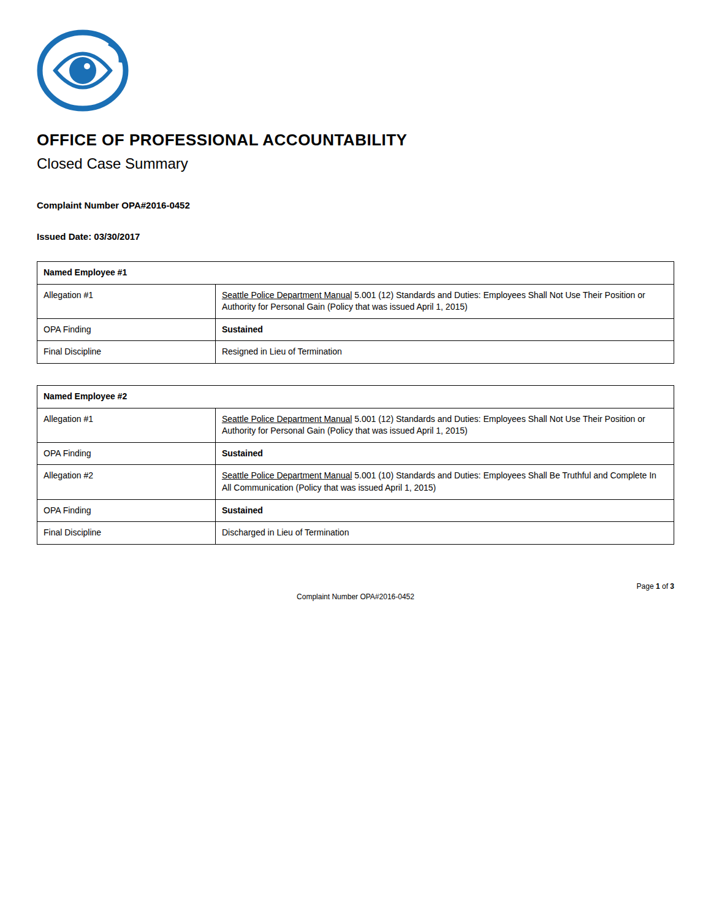OFFICE OF PROFESSIONAL ACCOUNTABILITY
Closed Case Summary
Complaint Number OPA#2016-0452
Issued Date: 03/30/2017
| Named Employee #1 |
| --- |
| Allegation #1 | Seattle Police Department Manual 5.001 (12) Standards and Duties: Employees Shall Not Use Their Position or Authority for Personal Gain (Policy that was issued April 1, 2015) |
| OPA Finding | Sustained |
| Final Discipline | Resigned in Lieu of Termination |
| Named Employee #2 |
| --- |
| Allegation #1 | Seattle Police Department Manual 5.001 (12) Standards and Duties: Employees Shall Not Use Their Position or Authority for Personal Gain (Policy that was issued April 1, 2015) |
| OPA Finding | Sustained |
| Allegation #2 | Seattle Police Department Manual 5.001 (10) Standards and Duties: Employees Shall Be Truthful and Complete In All Communication (Policy that was issued April 1, 2015) |
| OPA Finding | Sustained |
| Final Discipline | Discharged in Lieu of Termination |
Page 1 of 3
Complaint Number OPA#2016-0452